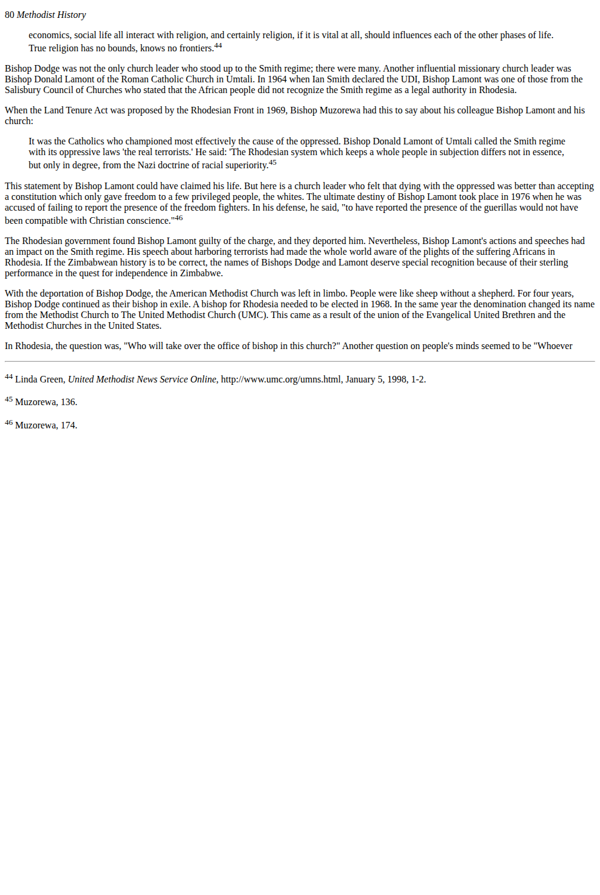80 Methodist History
economics, social life all interact with religion, and certainly religion, if it is vital at all, should influences each of the other phases of life. True religion has no bounds, knows no frontiers.44
Bishop Dodge was not the only church leader who stood up to the Smith regime; there were many. Another influential missionary church leader was Bishop Donald Lamont of the Roman Catholic Church in Umtali. In 1964 when Ian Smith declared the UDI, Bishop Lamont was one of those from the Salisbury Council of Churches who stated that the African people did not recognize the Smith regime as a legal authority in Rhodesia.
When the Land Tenure Act was proposed by the Rhodesian Front in 1969, Bishop Muzorewa had this to say about his colleague Bishop Lamont and his church:
It was the Catholics who championed most effectively the cause of the oppressed. Bishop Donald Lamont of Umtali called the Smith regime with its oppressive laws 'the real terrorists.' He said: 'The Rhodesian system which keeps a whole people in subjection differs not in essence, but only in degree, from the Nazi doctrine of racial superiority.45
This statement by Bishop Lamont could have claimed his life. But here is a church leader who felt that dying with the oppressed was better than accepting a constitution which only gave freedom to a few privileged people, the whites. The ultimate destiny of Bishop Lamont took place in 1976 when he was accused of failing to report the presence of the freedom fighters. In his defense, he said, "to have reported the presence of the guerillas would not have been compatible with Christian conscience."46
The Rhodesian government found Bishop Lamont guilty of the charge, and they deported him. Nevertheless, Bishop Lamont's actions and speeches had an impact on the Smith regime. His speech about harboring terrorists had made the whole world aware of the plights of the suffering Africans in Rhodesia. If the Zimbabwean history is to be correct, the names of Bishops Dodge and Lamont deserve special recognition because of their sterling performance in the quest for independence in Zimbabwe.
With the deportation of Bishop Dodge, the American Methodist Church was left in limbo. People were like sheep without a shepherd. For four years, Bishop Dodge continued as their bishop in exile. A bishop for Rhodesia needed to be elected in 1968. In the same year the denomination changed its name from the Methodist Church to The United Methodist Church (UMC). This came as a result of the union of the Evangelical United Brethren and the Methodist Churches in the United States.
In Rhodesia, the question was, "Who will take over the office of bishop in this church?" Another question on people's minds seemed to be "Whoever
44 Linda Green, United Methodist News Service Online, http://www.umc.org/umns.html, January 5, 1998, 1-2.
45 Muzorewa, 136.
46 Muzorewa, 174.